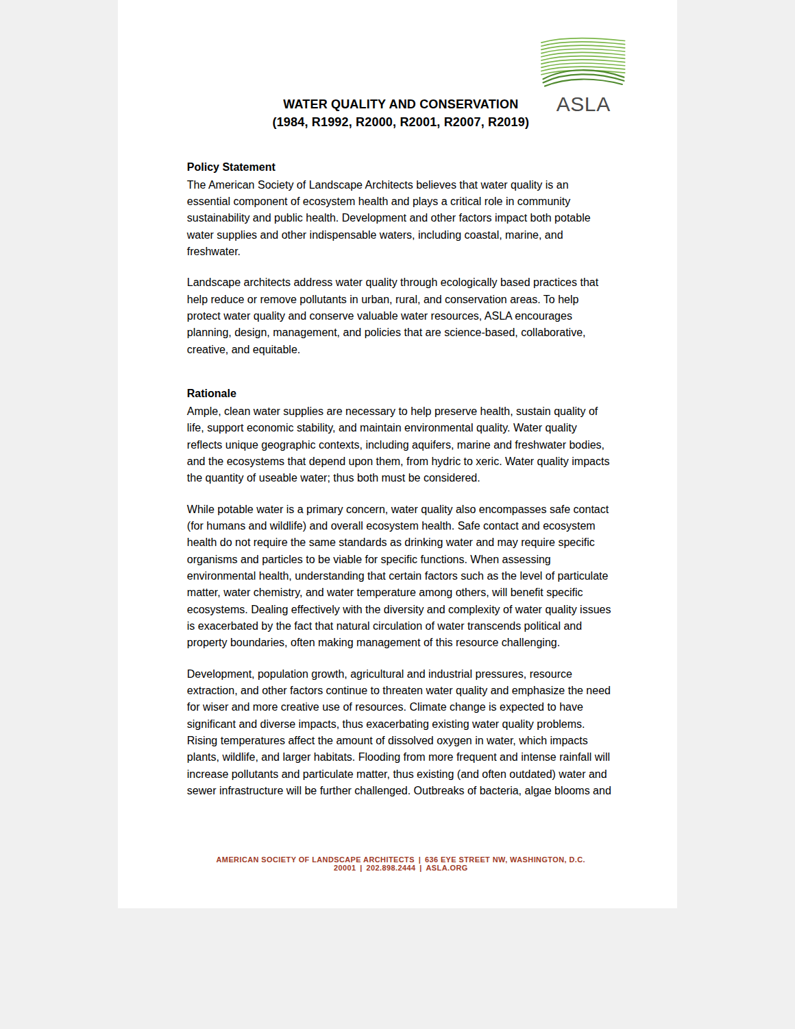ASLA
WATER QUALITY AND CONSERVATION (1984, R1992, R2000, R2001, R2007, R2019)
Policy Statement
The American Society of Landscape Architects believes that water quality is an essential component of ecosystem health and plays a critical role in community sustainability and public health. Development and other factors impact both potable water supplies and other indispensable waters, including coastal, marine, and freshwater.
Landscape architects address water quality through ecologically based practices that help reduce or remove pollutants in urban, rural, and conservation areas. To help protect water quality and conserve valuable water resources, ASLA encourages planning, design, management, and policies that are science-based, collaborative, creative, and equitable.
Rationale
Ample, clean water supplies are necessary to help preserve health, sustain quality of life, support economic stability, and maintain environmental quality. Water quality reflects unique geographic contexts, including aquifers, marine and freshwater bodies, and the ecosystems that depend upon them, from hydric to xeric. Water quality impacts the quantity of useable water; thus both must be considered.
While potable water is a primary concern, water quality also encompasses safe contact (for humans and wildlife) and overall ecosystem health. Safe contact and ecosystem health do not require the same standards as drinking water and may require specific organisms and particles to be viable for specific functions. When assessing environmental health, understanding that certain factors such as the level of particulate matter, water chemistry, and water temperature among others, will benefit specific ecosystems. Dealing effectively with the diversity and complexity of water quality issues is exacerbated by the fact that natural circulation of water transcends political and property boundaries, often making management of this resource challenging.
Development, population growth, agricultural and industrial pressures, resource extraction, and other factors continue to threaten water quality and emphasize the need for wiser and more creative use of resources. Climate change is expected to have significant and diverse impacts, thus exacerbating existing water quality problems. Rising temperatures affect the amount of dissolved oxygen in water, which impacts plants, wildlife, and larger habitats. Flooding from more frequent and intense rainfall will increase pollutants and particulate matter, thus existing (and often outdated) water and sewer infrastructure will be further challenged. Outbreaks of bacteria, algae blooms and
AMERICAN SOCIETY OF LANDSCAPE ARCHITECTS|636 EYE STREET NW, WASHINGTON, D.C. 20001|202.898.2444|ASLA.ORG